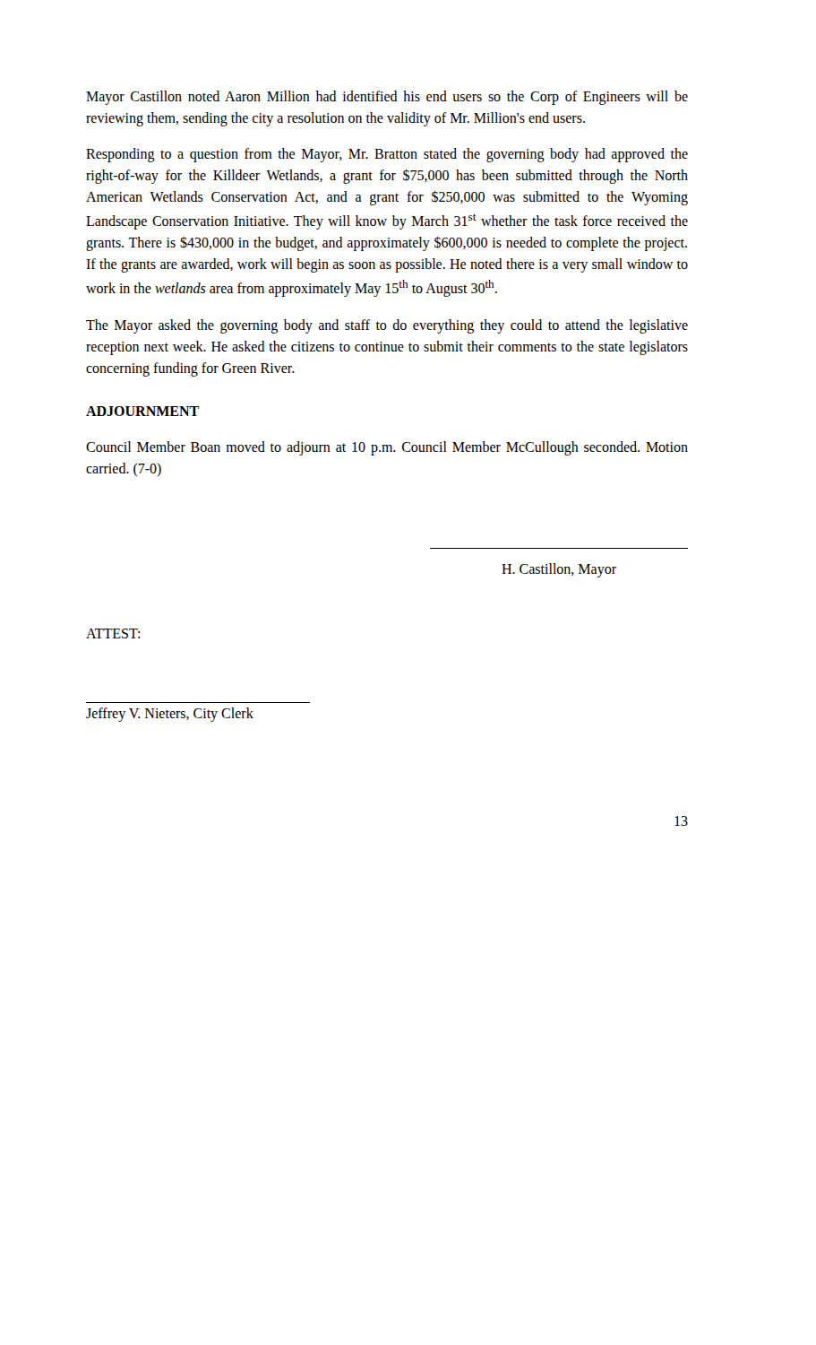Mayor Castillon noted Aaron Million had identified his end users so the Corp of Engineers will be reviewing them, sending the city a resolution on the validity of Mr. Million's end users.
Responding to a question from the Mayor, Mr. Bratton stated the governing body had approved the right-of-way for the Killdeer Wetlands, a grant for $75,000 has been submitted through the North American Wetlands Conservation Act, and a grant for $250,000 was submitted to the Wyoming Landscape Conservation Initiative. They will know by March 31st whether the task force received the grants. There is $430,000 in the budget, and approximately $600,000 is needed to complete the project. If the grants are awarded, work will begin as soon as possible. He noted there is a very small window to work in the wetlands area from approximately May 15th to August 30th.
The Mayor asked the governing body and staff to do everything they could to attend the legislative reception next week. He asked the citizens to continue to submit their comments to the state legislators concerning funding for Green River.
Adjournment
Council Member Boan moved to adjourn at 10 p.m. Council Member McCullough seconded. Motion carried. (7-0)
H. Castillon, Mayor
ATTEST:
Jeffrey V. Nieters, City Clerk
13